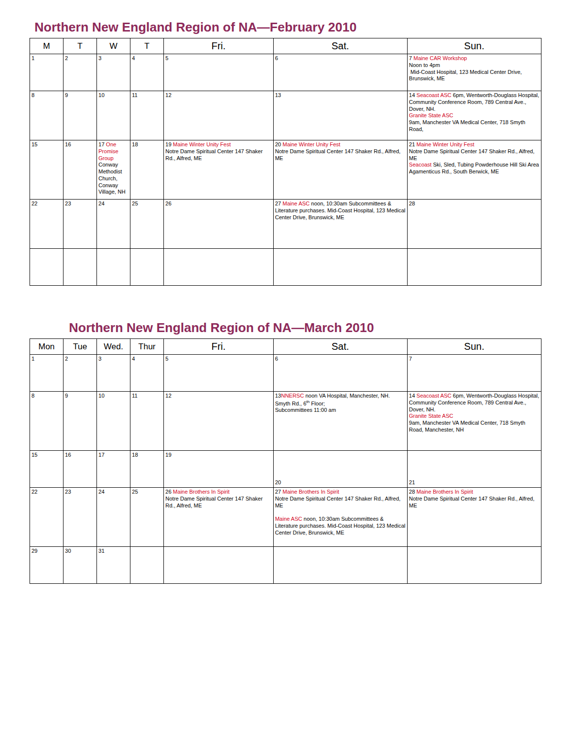Northern New England Region of NA—February 2010
| M | T | W | T | Fri. | Sat. | Sun. |
| --- | --- | --- | --- | --- | --- | --- |
| 1 | 2 | 3 | 4 | 5 | 6 | 7 Maine CAR Workshop Noon to 4pm Mid-Coast Hospital, 123 Medical Center Drive, Brunswick, ME |
| 8 | 9 | 10 | 11 | 12 | 13 | 14 Seacoast ASC 6pm, Wentworth-Douglass Hospital, Community Conference Room, 789 Central Ave., Dover, NH. Granite State ASC 9am, Manchester VA Medical Center, 718 Smyth Road, |
| 15 | 16 | 17 One Promise Group Conway Methodist Church, Conway Village, NH | 18 | 19 Maine Winter Unity Fest Notre Dame Spiritual Center 147 Shaker Rd., Alfred, ME | 20 Maine Winter Unity Fest Notre Dame Spiritual Center 147 Shaker Rd., Alfred, ME | 21 Maine Winter Unity Fest Notre Dame Spiritual Center 147 Shaker Rd., Alfred, ME Seacoast Ski, Sled, Tubing Powderhouse Hill Ski Area Agamenticus Rd., South Berwick, ME |
| 22 | 23 | 24 | 25 | 26 | 27 Maine ASC noon, 10:30am Subcommittees & Literature purchases. Mid-Coast Hospital, 123 Medical Center Drive, Brunswick, ME | 28 |
Northern New England Region of NA—March 2010
| Mon | Tue | Wed. | Thur | Fri. | Sat. | Sun. |
| --- | --- | --- | --- | --- | --- | --- |
| 1 | 2 | 3 | 4 | 5 | 6 | 7 |
| 8 | 9 | 10 | 11 | 12 | 13 NNERSC noon VA Hospital, Manchester, NH. Smyth Rd., 6 th Floor; Subcommittees 11:00 am | 14 Seacoast ASC 6pm, Wentworth-Douglass Hospital, Community Conference Room, 789 Central Ave., Dover, NH. Granite State ASC 9am, Manchester VA Medical Center, 718 Smyth Road, Manchester, NH |
| 15 | 16 | 17 | 18 | 19 | 20 | 21 |
| 22 | 23 | 24 | 25 | 26 Maine Brothers In Spirit Notre Dame Spiritual Center 147 Shaker Rd., Alfred, ME | 27 Maine Brothers In Spirit Notre Dame Spiritual Center 147 Shaker Rd., Alfred, ME Maine ASC noon, 10:30am Subcommittees & Literature purchases. Mid-Coast Hospital, 123 Medical Center Drive, Brunswick, ME | 28 Maine Brothers In Spirit Notre Dame Spiritual Center 147 Shaker Rd., Alfred, ME |
| 29 | 30 | 31 | | | | |